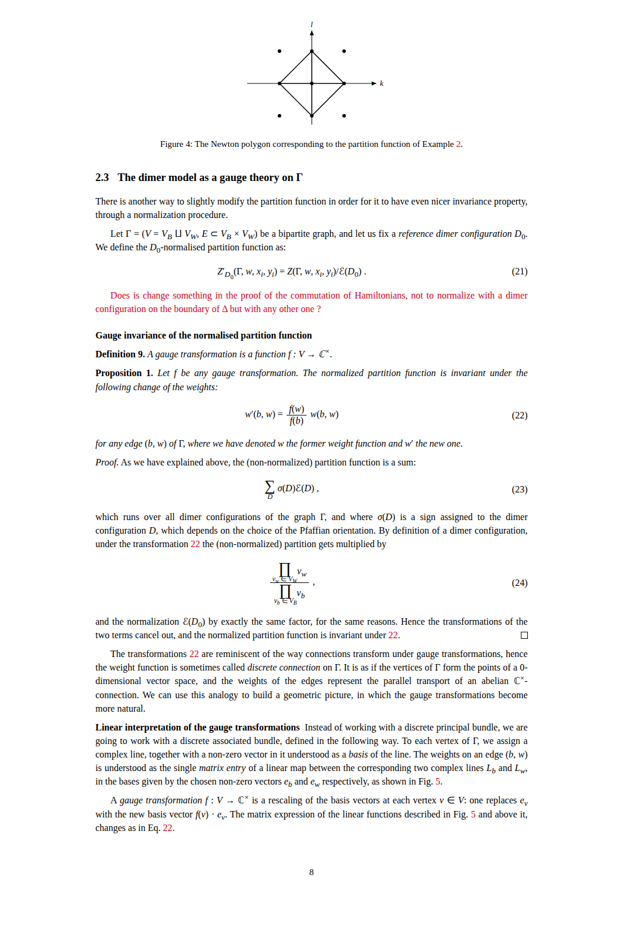l k
Figure 4: The Newton polygon corresponding to the partition function of Example 2.
2.3 The dimer model as a gauge theory on Γ
There is another way to slightly modify the partition function in order for it to have even nicer invariance property, through a normalization procedure.
Let Γ = (V = VB ⨿ VW, E ⊂ VB × VW) be a bipartite graph, and let us fix a reference dimer configuration D0. We define the D0-normalised partition function as:
Z′D0(Γ, w, xi, yi) = Z(Γ, w, xi, yi)/ℰ(D0) .
(21)
Does is change something in the proof of the commutation of Hamiltonians, not to normalize with a dimer configuration on the boundary of Δ but with any other one ?
Gauge invariance of the normalised partition function
Definition 9. A gauge transformation is a function f : V → ℂ×.
Proposition 1. Let f be any gauge transformation. The normalized partition function is invariant under the following change of the weights:
w′(b, w) = f(w) f(b) w(b, w)
(22)
for any edge (b, w) of Γ, where we have denoted w the former weight function and w′ the new one.
Proof. As we have explained above, the (non-normalized) partition function is a sum:
∑D σ(D)ℰ(D) ,
(23)
which runs over all dimer configurations of the graph Γ, and where σ(D) is a sign assigned to the dimer configuration D, which depends on the choice of the Pfaffian orientation. By definition of a dimer configuration, under the transformation 22 the (non-normalized) partition gets multiplied by
∏vw ∈ VW vw ∏vb ∈ VB vb ,
(24)
and the normalization ℰ(D0) by exactly the same factor, for the same reasons. Hence the transformations of the two terms cancel out, and the normalized partition function is invariant under 22.
The transformations 22 are reminiscent of the way connections transform under gauge transformations, hence the weight function is sometimes called discrete connection on Γ. It is as if the vertices of Γ form the points of a 0-dimensional vector space, and the weights of the edges represent the parallel transport of an abelian ℂ×-connection. We can use this analogy to build a geometric picture, in which the gauge transformations become more natural.
Linear interpretation of the gauge transformations Instead of working with a discrete principal bundle, we are going to work with a discrete associated bundle, defined in the following way. To each vertex of Γ, we assign a complex line, together with a non-zero vector in it understood as a basis of the line. The weights on an edge (b, w) is understood as the single matrix entry of a linear map between the corresponding two complex lines Lb and Lw, in the bases given by the chosen non-zero vectors eb and ew respectively, as shown in Fig. 5.
A gauge transformation f : V → ℂ× is a rescaling of the basis vectors at each vertex v ∈ V: one replaces ev with the new basis vector f(v) · ev. The matrix expression of the linear functions described in Fig. 5 and above it, changes as in Eq. 22.
8